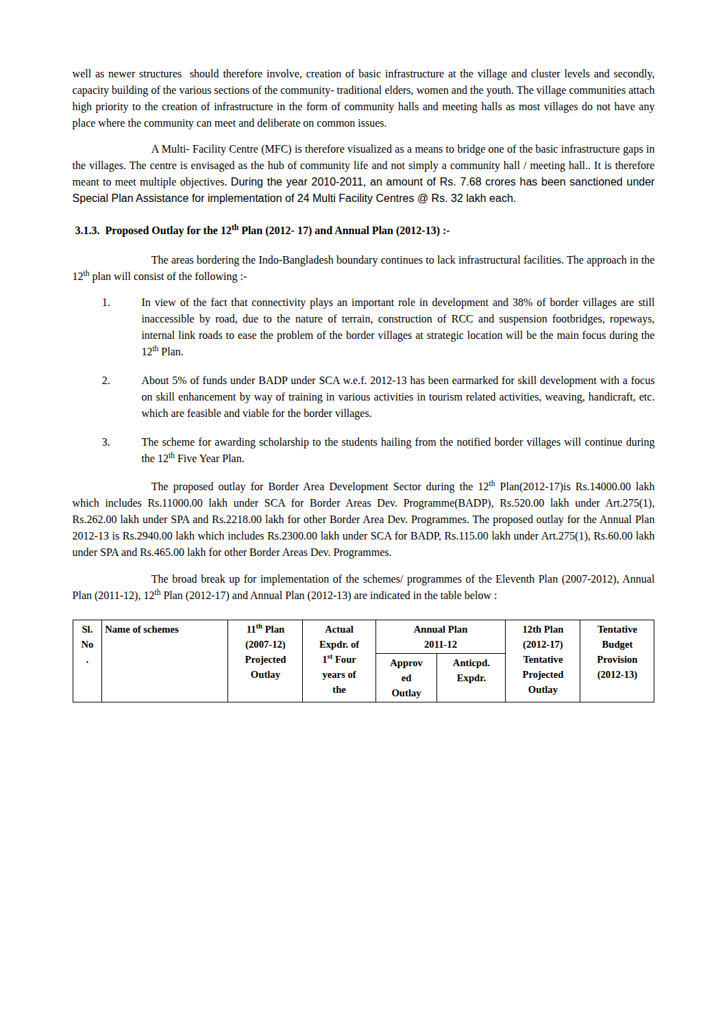well as newer structures should therefore involve, creation of basic infrastructure at the village and cluster levels and secondly, capacity building of the various sections of the community- traditional elders, women and the youth. The village communities attach high priority to the creation of infrastructure in the form of community halls and meeting halls as most villages do not have any place where the community can meet and deliberate on common issues.
A Multi- Facility Centre (MFC) is therefore visualized as a means to bridge one of the basic infrastructure gaps in the villages. The centre is envisaged as the hub of community life and not simply a community hall / meeting hall.. It is therefore meant to meet multiple objectives. During the year 2010-2011, an amount of Rs. 7.68 crores has been sanctioned under Special Plan Assistance for implementation of 24 Multi Facility Centres @ Rs. 32 lakh each.
3.1.3. Proposed Outlay for the 12th Plan (2012- 17) and Annual Plan (2012-13) :-
The areas bordering the Indo-Bangladesh boundary continues to lack infrastructural facilities. The approach in the 12th plan will consist of the following :-
1.
In view of the fact that connectivity plays an important role in development and 38% of border villages are still inaccessible by road, due to the nature of terrain, construction of RCC and suspension footbridges, ropeways, internal link roads to ease the problem of the border villages at strategic location will be the main focus during the 12th Plan.
2.
About 5% of funds under BADP under SCA w.e.f. 2012-13 has been earmarked for skill development with a focus on skill enhancement by way of training in various activities in tourism related activities, weaving, handicraft, etc. which are feasible and viable for the border villages.
3.
The scheme for awarding scholarship to the students hailing from the notified border villages will continue during the 12th Five Year Plan.
The proposed outlay for Border Area Development Sector during the 12th Plan(2012-17)is Rs.14000.00 lakh which includes Rs.11000.00 lakh under SCA for Border Areas Dev. Programme(BADP), Rs.520.00 lakh under Art.275(1), Rs.262.00 lakh under SPA and Rs.2218.00 lakh for other Border Area Dev. Programmes. The proposed outlay for the Annual Plan 2012-13 is Rs.2940.00 lakh which includes Rs.2300.00 lakh under SCA for BADP, Rs.115.00 lakh under Art.275(1), Rs.60.00 lakh under SPA and Rs.465.00 lakh for other Border Areas Dev. Programmes.
The broad break up for implementation of the schemes/ programmes of the Eleventh Plan (2007-2012), Annual Plan (2011-12), 12th Plan (2012-17) and Annual Plan (2012-13) are indicated in the table below :
| Sl. No . | Name of schemes | 11 th Plan (2007-12) Projected Outlay | Actual Expdr. of 1 st Four years of the | Annual Plan 2011-12 | 12th Plan (2012-17) Tentative Projected Outlay | Tentative Budget Provision (2012-13) |
| --- | --- | --- | --- | --- | --- | --- |
| Approv ed Outlay | Anticpd. Expdr. |